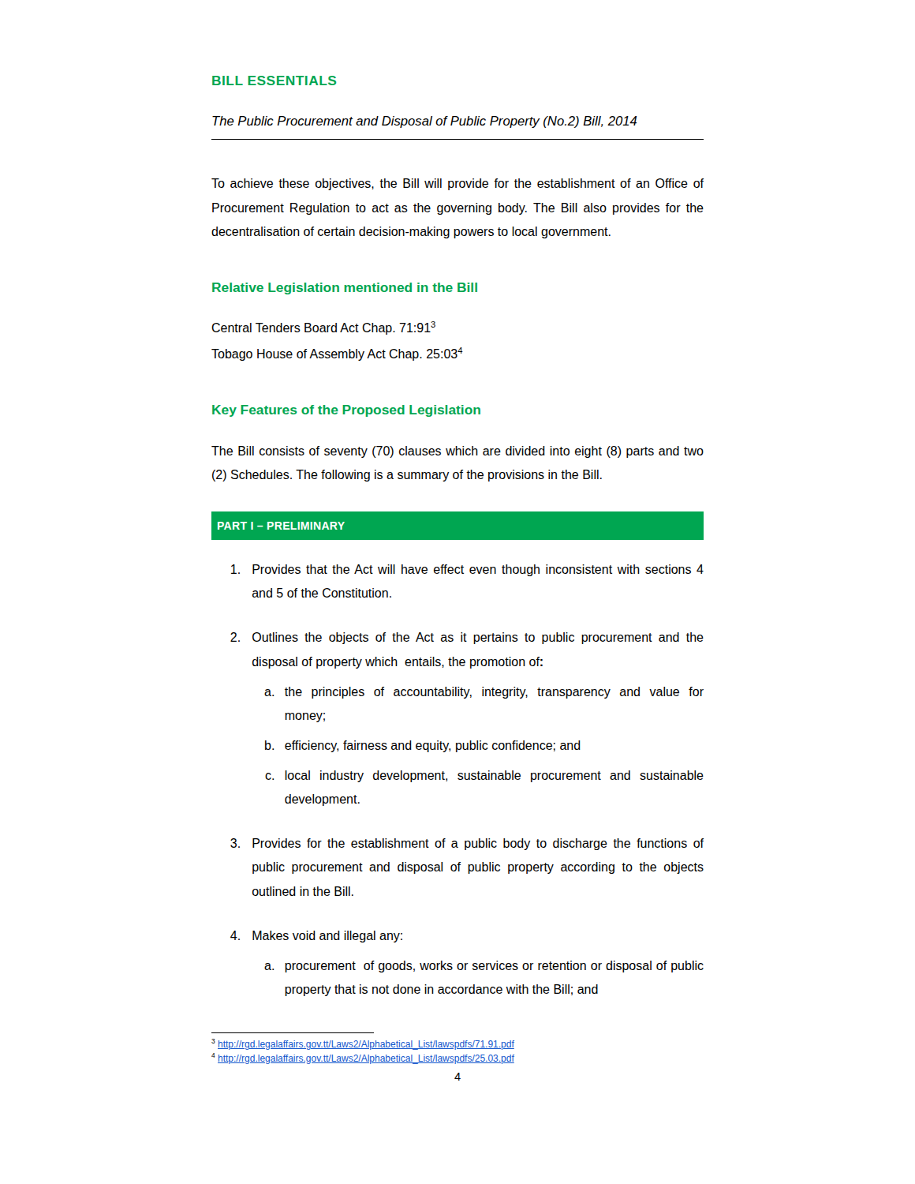BILL ESSENTIALS
The Public Procurement and Disposal of Public Property (No.2) Bill, 2014
To achieve these objectives, the Bill will provide for the establishment of an Office of Procurement Regulation to act as the governing body. The Bill also provides for the decentralisation of certain decision-making powers to local government.
Relative Legislation mentioned in the Bill
Central Tenders Board Act Chap. 71:913
Tobago House of Assembly Act Chap. 25:034
Key Features of the Proposed Legislation
The Bill consists of seventy (70) clauses which are divided into eight (8) parts and two (2) Schedules. The following is a summary of the provisions in the Bill.
PART I – PRELIMINARY
Provides that the Act will have effect even though inconsistent with sections 4 and 5 of the Constitution.
Outlines the objects of the Act as it pertains to public procurement and the disposal of property which entails, the promotion of:
the principles of accountability, integrity, transparency and value for money;
efficiency, fairness and equity, public confidence; and
local industry development, sustainable procurement and sustainable development.
Provides for the establishment of a public body to discharge the functions of public procurement and disposal of public property according to the objects outlined in the Bill.
Makes void and illegal any:
procurement of goods, works or services or retention or disposal of public property that is not done in accordance with the Bill; and
3 http://rgd.legalaffairs.gov.tt/Laws2/Alphabetical_List/lawspdfs/71.91.pdf
4 http://rgd.legalaffairs.gov.tt/Laws2/Alphabetical_List/lawspdfs/25.03.pdf
4